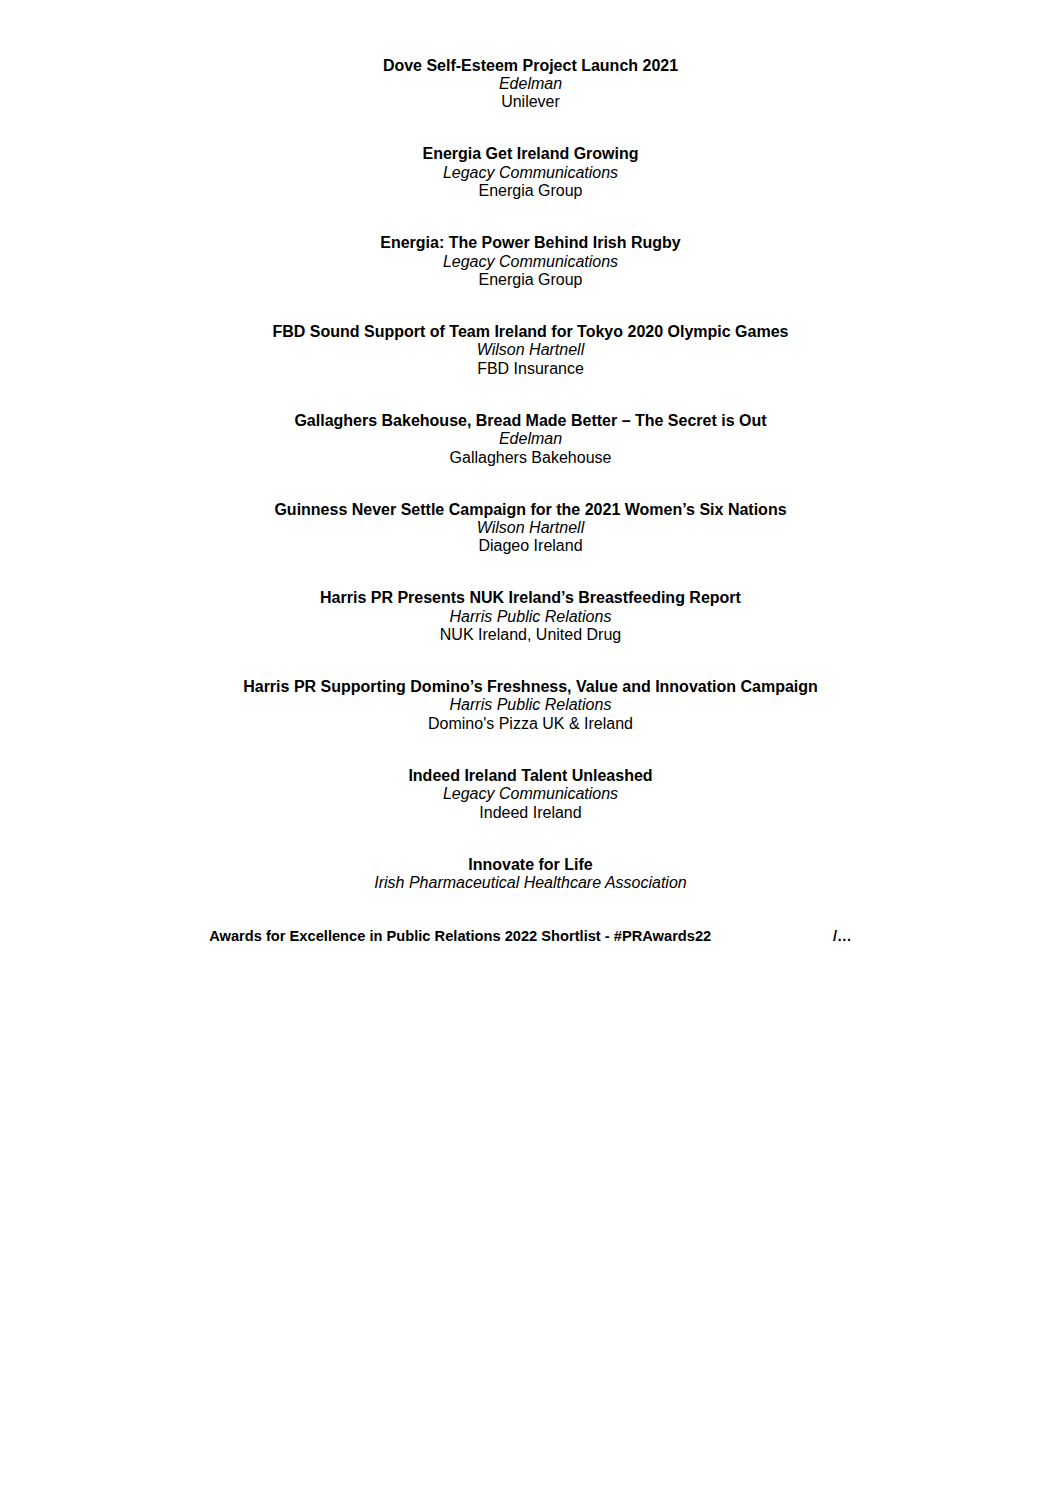Dove Self-Esteem Project Launch 2021
Edelman
Unilever
Energia Get Ireland Growing
Legacy Communications
Energia Group
Energia: The Power Behind Irish Rugby
Legacy Communications
Energia Group
FBD Sound Support of Team Ireland for Tokyo 2020 Olympic Games
Wilson Hartnell
FBD Insurance
Gallaghers Bakehouse, Bread Made Better – The Secret is Out
Edelman
Gallaghers Bakehouse
Guinness Never Settle Campaign for the 2021 Women’s Six Nations
Wilson Hartnell
Diageo Ireland
Harris PR Presents NUK Ireland’s Breastfeeding Report
Harris Public Relations
NUK Ireland, United Drug
Harris PR Supporting Domino’s Freshness, Value and Innovation Campaign
Harris Public Relations
Domino's Pizza UK & Ireland
Indeed Ireland Talent Unleashed
Legacy Communications
Indeed Ireland
Innovate for Life
Irish Pharmaceutical Healthcare Association
Awards for Excellence in Public Relations 2022 Shortlist - #PRAwards22 /…